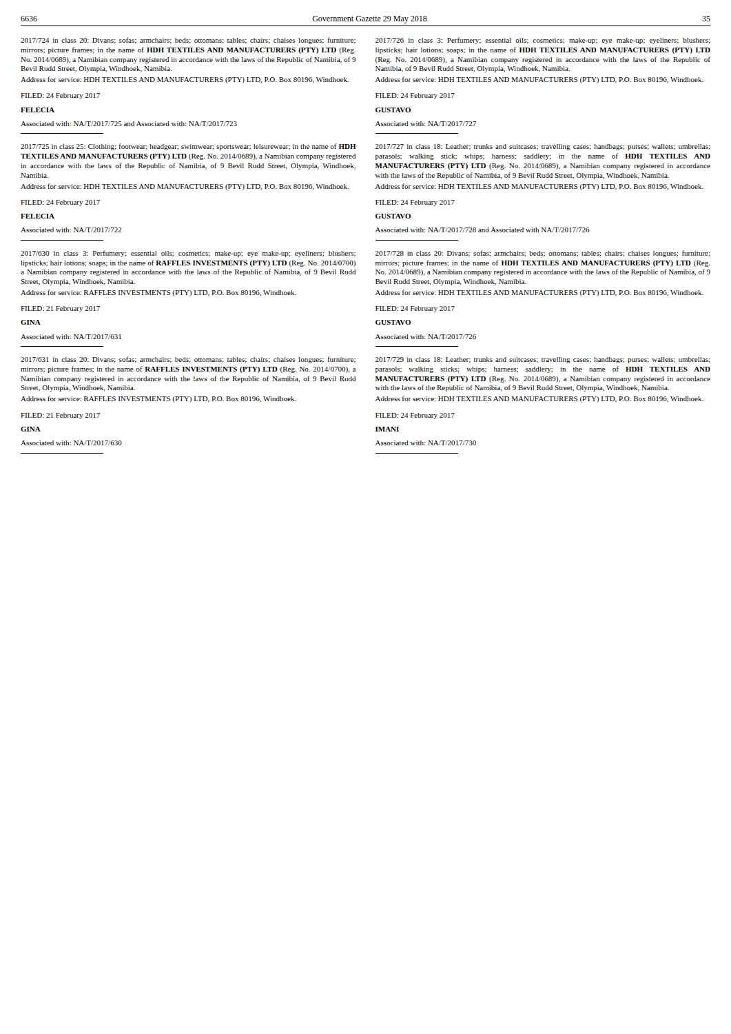6636
Government Gazette 29 May 2018
35
2017/724 in class 20: Divans; sofas; armchairs; beds; ottomans; tables; chairs; chaises longues; furniture; mirrors; picture frames; in the name of HDH TEXTILES AND MANUFACTURERS (PTY) LTD (Reg. No. 2014/0689), a Namibian company registered in accordance with the laws of the Republic of Namibia, of 9 Bevil Rudd Street, Olympia, Windhoek, Namibia.
Address for service: HDH TEXTILES AND MANUFACTURERS (PTY) LTD, P.O. Box 80196, Windhoek.
FILED: 24 February 2017
FELECIA
Associated with: NA/T/2017/725 and Associated with: NA/T/2017/723
2017/725 in class 25: Clothing; footwear; headgear; swimwear; sportswear; leisurewear; in the name of HDH TEXTILES AND MANUFACTURERS (PTY) LTD (Reg. No. 2014/0689), a Namibian company registered in accordance with the laws of the Republic of Namibia, of 9 Bevil Rudd Street, Olympia, Windhoek, Namibia.
Address for service: HDH TEXTILES AND MANUFACTURERS (PTY) LTD, P.O. Box 80196, Windhoek.
FILED: 24 February 2017
FELECIA
Associated with: NA/T/2017/722
2017/630 in class 3: Perfumery; essential oils; cosmetics; make-up; eye make-up; eyeliners; blushers; lipsticks; hair lotions; soaps; in the name of RAFFLES INVESTMENTS (PTY) LTD (Reg. No. 2014/0700) a Namibian company registered in accordance with the laws of the Republic of Namibia, of 9 Bevil Rudd Street, Olympia, Windhoek, Namibia.
Address for service: RAFFLES INVESTMENTS (PTY) LTD, P.O. Box 80196, Windhoek.
FILED: 21 February 2017
GINA
Associated with: NA/T/2017/631
2017/631 in class 20: Divans; sofas; armchairs; beds; ottomans; tables; chairs; chaises longues; furniture; mirrors; picture frames; in the name of RAFFLES INVESTMENTS (PTY) LTD (Reg. No. 2014/0700), a Namibian company registered in accordance with the laws of the Republic of Namibia, of 9 Bevil Rudd Street, Olympia, Windhoek, Namibia.
Address for service: RAFFLES INVESTMENTS (PTY) LTD, P.O. Box 80196, Windhoek.
FILED: 21 February 2017
GINA
Associated with: NA/T/2017/630
2017/726 in class 3: Perfumery; essential oils; cosmetics; make-up; eye make-up; eyeliners; blushers; lipsticks; hair lotions; soaps; in the name of HDH TEXTILES AND MANUFACTURERS (PTY) LTD (Reg. No. 2014/0689), a Namibian company registered in accordance with the laws of the Republic of Namibia, of 9 Bevil Rudd Street, Olympia, Windhoek, Namibia.
Address for service: HDH TEXTILES AND MANUFACTURERS (PTY) LTD, P.O. Box 80196, Windhoek.
FILED: 24 February 2017
GUSTAVO
Associated with: NA/T/2017/727
2017/727 in class 18: Leather; trunks and suitcases; travelling cases; handbags; purses; wallets; umbrellas; parasols; walking stick; whips; harness; saddlery; in the name of HDH TEXTILES AND MANUFACTURERS (PTY) LTD (Reg. No. 2014/0689), a Namibian company registered in accordance with the laws of the Republic of Namibia, of 9 Bevil Rudd Street, Olympia, Windhoek, Namibia.
Address for service: HDH TEXTILES AND MANUFACTURERS (PTY) LTD, P.O. Box 80196, Windhoek.
FILED: 24 February 2017
GUSTAVO
Associated with: NA/T/2017/728 and Associated with NA/T/2017/726
2017/728 in class 20: Divans; sofas; armchairs; beds; ottomans; tables; chairs; chaises longues; furniture; mirrors; picture frames; in the name of HDH TEXTILES AND MANUFACTURERS (PTY) LTD (Reg. No. 2014/0689), a Namibian company registered in accordance with the laws of the Republic of Namibia, of 9 Bevil Rudd Street, Olympia, Windhoek, Namibia.
Address for service: HDH TEXTILES AND MANUFACTURERS (PTY) LTD, P.O. Box 80196, Windhoek.
FILED: 24 February 2017
GUSTAVO
Associated with: NA/T/2017/726
2017/729 in class 18: Leather; trunks and suitcases; travelling cases; handbags; purses; wallets; umbrellas; parasols; walking sticks; whips; harness; saddlery; in the name of HDH TEXTILES AND MANUFACTURERS (PTY) LTD (Reg. No. 2014/0689), a Namibian company registered in accordance with the laws of the Republic of Namibia, of 9 Bevil Rudd Street, Olympia, Windhoek, Namibia.
Address for service: HDH TEXTILES AND MANUFACTURERS (PTY) LTD, P.O. Box 80196, Windhoek.
FILED: 24 February 2017
IMANI
Associated with: NA/T/2017/730